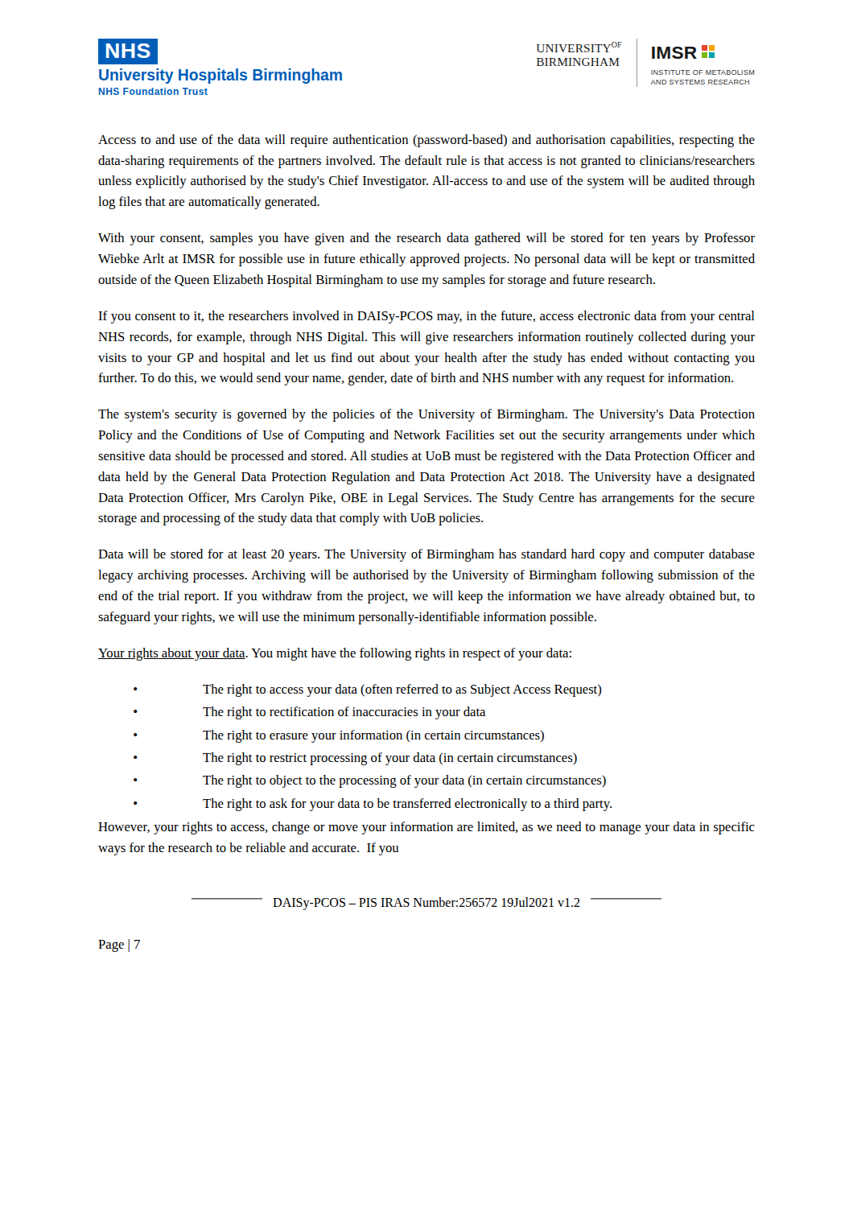NHS
University Hospitals Birmingham
NHS Foundation Trust
UNIVERSITYOF
BIRMINGHAM
IMSR
Institute of Metabolism
and Systems Research
Access to and use of the data will require authentication (password-based) and authorisation capabilities, respecting the data-sharing requirements of the partners involved. The default rule is that access is not granted to clinicians/researchers unless explicitly authorised by the study's Chief Investigator. All-access to and use of the system will be audited through log files that are automatically generated.
With your consent, samples you have given and the research data gathered will be stored for ten years by Professor Wiebke Arlt at IMSR for possible use in future ethically approved projects. No personal data will be kept or transmitted outside of the Queen Elizabeth Hospital Birmingham to use my samples for storage and future research.
If you consent to it, the researchers involved in DAISy-PCOS may, in the future, access electronic data from your central NHS records, for example, through NHS Digital. This will give researchers information routinely collected during your visits to your GP and hospital and let us find out about your health after the study has ended without contacting you further. To do this, we would send your name, gender, date of birth and NHS number with any request for information.
The system's security is governed by the policies of the University of Birmingham. The University's Data Protection Policy and the Conditions of Use of Computing and Network Facilities set out the security arrangements under which sensitive data should be processed and stored. All studies at UoB must be registered with the Data Protection Officer and data held by the General Data Protection Regulation and Data Protection Act 2018. The University have a designated Data Protection Officer, Mrs Carolyn Pike, OBE in Legal Services. The Study Centre has arrangements for the secure storage and processing of the study data that comply with UoB policies.
Data will be stored for at least 20 years. The University of Birmingham has standard hard copy and computer database legacy archiving processes. Archiving will be authorised by the University of Birmingham following submission of the end of the trial report. If you withdraw from the project, we will keep the information we have already obtained but, to safeguard your rights, we will use the minimum personally-identifiable information possible.
Your rights about your data. You might have the following rights in respect of your data:
•The right to access your data (often referred to as Subject Access Request)
•The right to rectification of inaccuracies in your data
•The right to erasure your information (in certain circumstances)
•The right to restrict processing of your data (in certain circumstances)
•The right to object to the processing of your data (in certain circumstances)
•The right to ask for your data to be transferred electronically to a third party.
However, your rights to access, change or move your information are limited, as we need to manage your data in specific ways for the research to be reliable and accurate. If you
DAISy-PCOS – PIS IRAS Number:256572 19Jul2021 v1.2
Page | 7